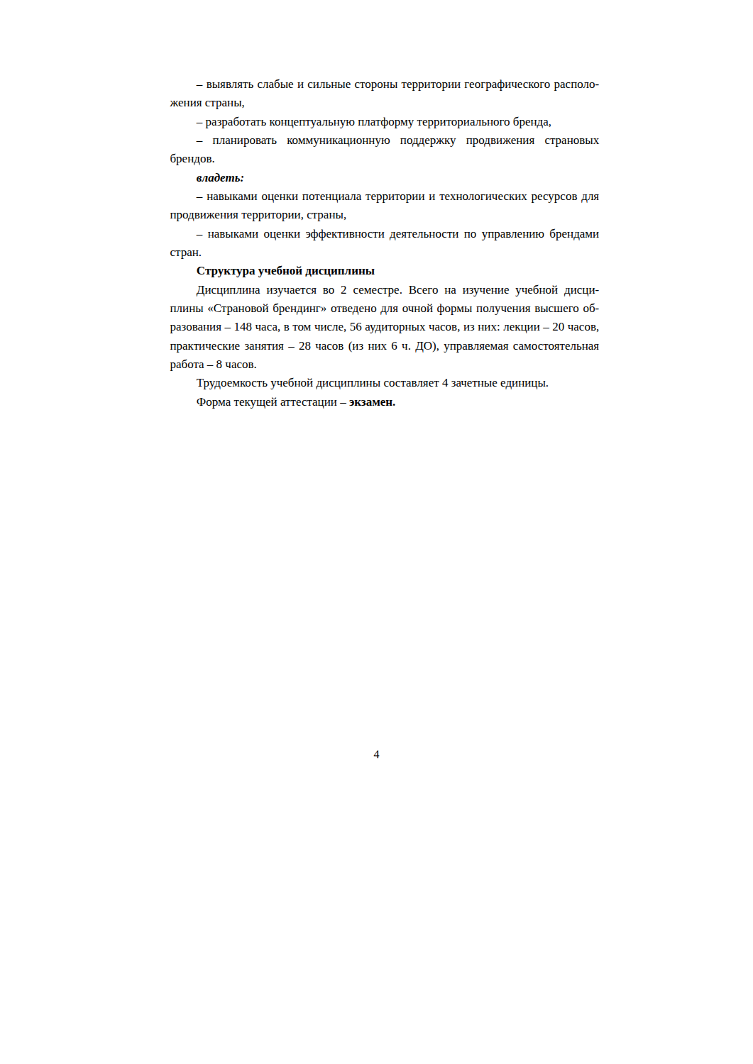– выявлять слабые и сильные стороны территории географического расположения страны,
– разработать концептуальную платформу территориального бренда,
– планировать коммуникационную поддержку продвижения страновых брендов.
владеть:
– навыками оценки потенциала территории и технологических ресурсов для продвижения территории, страны,
– навыками оценки эффективности деятельности по управлению брендами стран.
Структура учебной дисциплины
Дисциплина изучается во 2 семестре. Всего на изучение учебной дисциплины «Страновой брендинг» отведено для очной формы получения высшего образования – 148 часа, в том числе, 56 аудиторных часов, из них: лекции – 20 часов, практические занятия – 28 часов (из них 6 ч. ДО), управляемая самостоятельная работа – 8 часов.
Трудоемкость учебной дисциплины составляет 4 зачетные единицы.
Форма текущей аттестации – экзамен.
4